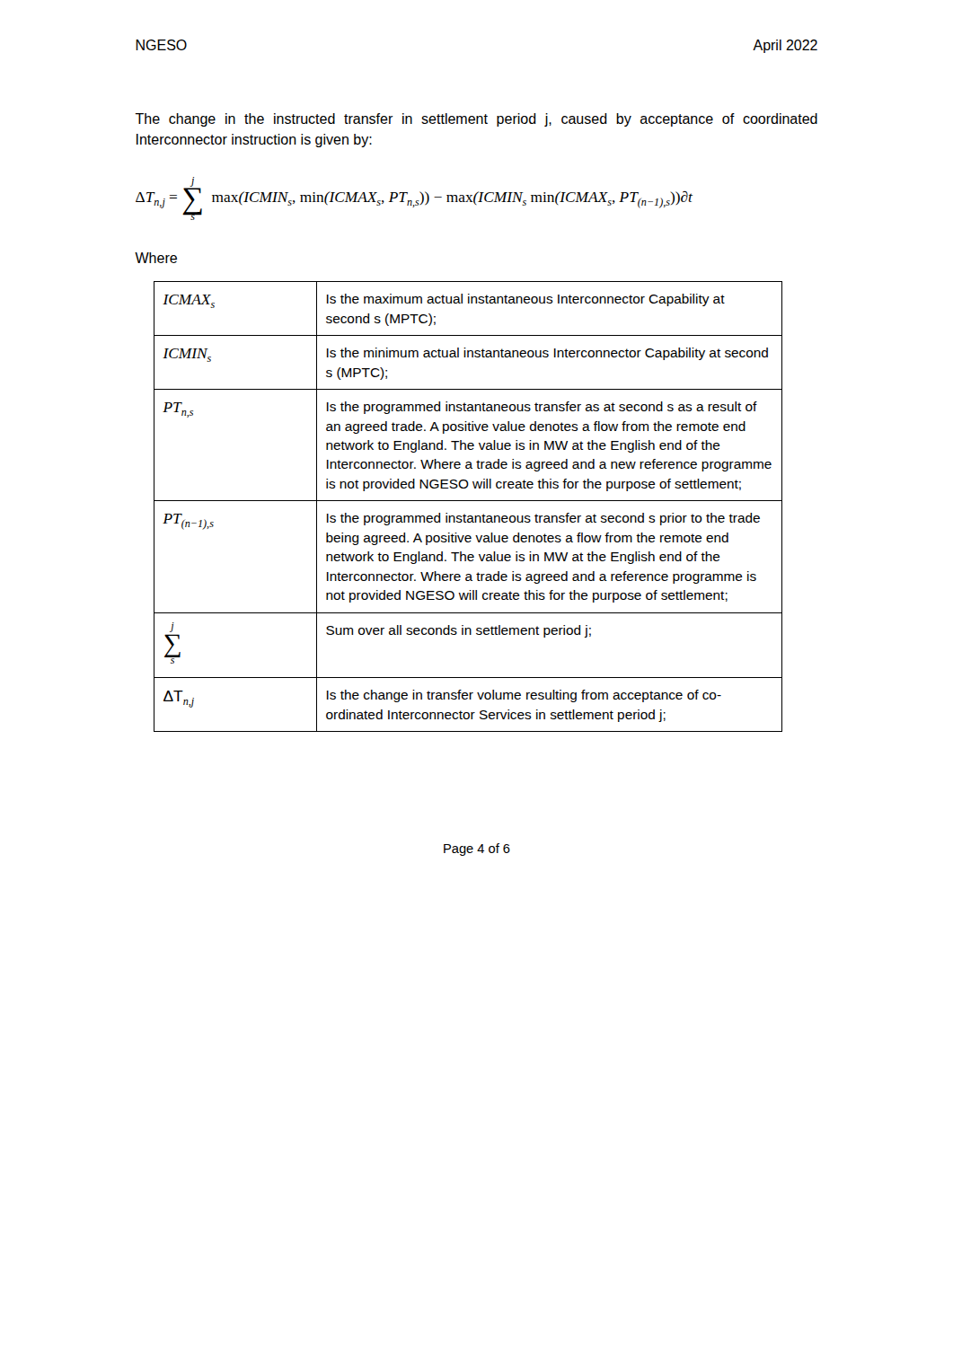NGESO
April 2022
The change in the instructed transfer in settlement period j, caused by acceptance of coordinated Interconnector instruction is given by:
ΔTn,j = j∑s max(ICMINs, min(ICMAXs, PTn,s)) − max(ICMINs min(ICMAXs, PT(n−1),s))∂t
Where
| ICMAX s | Is the maximum actual instantaneous Interconnector Capability at second s (MPTC); |
| ICMIN s | Is the minimum actual instantaneous Interconnector Capability at second s (MPTC); |
| PT n,s | Is the programmed instantaneous transfer as at second s as a result of an agreed trade. A positive value denotes a flow from the remote end network to England. The value is in MW at the English end of the Interconnector. Where a trade is agreed and a new reference programme is not provided NGESO will create this for the purpose of settlement; |
| PT (n−1),s | Is the programmed instantaneous transfer at second s prior to the trade being agreed. A positive value denotes a flow from the remote end network to England. The value is in MW at the English end of the Interconnector. Where a trade is agreed and a reference programme is not provided NGESO will create this for the purpose of settlement; |
| j ∑ s | Sum over all seconds in settlement period j; |
| ΔT n,j | Is the change in transfer volume resulting from acceptance of co-ordinated Interconnector Services in settlement period j; |
Page 4 of 6